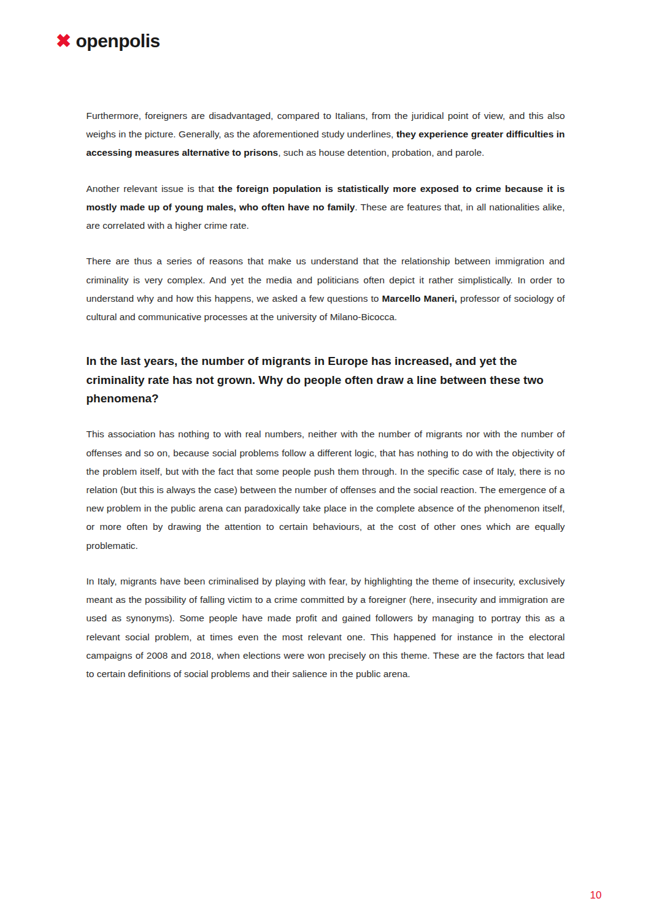✖ openpolis
Furthermore, foreigners are disadvantaged, compared to Italians, from the juridical point of view, and this also weighs in the picture. Generally, as the aforementioned study underlines, they experience greater difficulties in accessing measures alternative to prisons, such as house detention, probation, and parole.
Another relevant issue is that the foreign population is statistically more exposed to crime because it is mostly made up of young males, who often have no family. These are features that, in all nationalities alike, are correlated with a higher crime rate.
There are thus a series of reasons that make us understand that the relationship between immigration and criminality is very complex. And yet the media and politicians often depict it rather simplistically. In order to understand why and how this happens, we asked a few questions to Marcello Maneri, professor of sociology of cultural and communicative processes at the university of Milano-Bicocca.
In the last years, the number of migrants in Europe has increased, and yet the criminality rate has not grown. Why do people often draw a line between these two phenomena?
This association has nothing to with real numbers, neither with the number of migrants nor with the number of offenses and so on, because social problems follow a different logic, that has nothing to do with the objectivity of the problem itself, but with the fact that some people push them through. In the specific case of Italy, there is no relation (but this is always the case) between the number of offenses and the social reaction. The emergence of a new problem in the public arena can paradoxically take place in the complete absence of the phenomenon itself, or more often by drawing the attention to certain behaviours, at the cost of other ones which are equally problematic.
In Italy, migrants have been criminalised by playing with fear, by highlighting the theme of insecurity, exclusively meant as the possibility of falling victim to a crime committed by a foreigner (here, insecurity and immigration are used as synonyms). Some people have made profit and gained followers by managing to portray this as a relevant social problem, at times even the most relevant one. This happened for instance in the electoral campaigns of 2008 and 2018, when elections were won precisely on this theme. These are the factors that lead to certain definitions of social problems and their salience in the public arena.
10